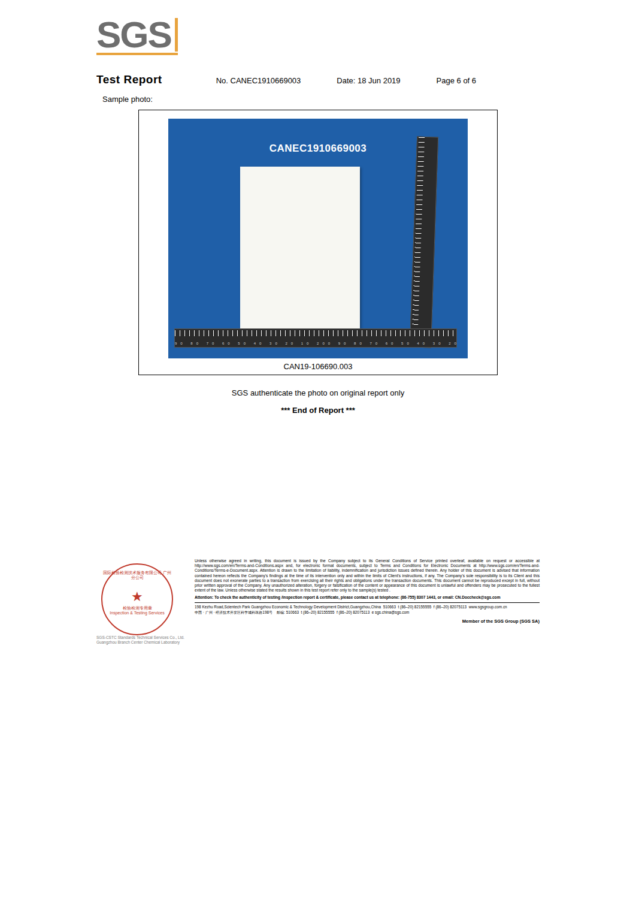SGS
Test Report
No. CANEC1910669003 Date: 18 Jun 2019 Page 6 of 6
Sample photo:
CANEC1910669003
90 80 70 60 50 40 30 20 10 200 90 80 70 60 50 40 30 20 10 100 90 80 70 60 50 40 30 20 10
CAN19-106690.003
SGS authenticate the photo on original report only
*** End of Report ***
国际检验检测技术服务有限公司 广州分公司
★
检验检测专用章
Inspection & Testing Services
SGS-CSTC Standards Technical Services Co., Ltd.
Guangzhou Branch Center Chemical Laboratory
Unless otherwise agreed in writing, this document is issued by the Company subject to its General Conditions of Service printed overleaf, available on request or accessible at http://www.sgs.com/en/Terms-and-Conditions.aspx and, for electronic format documents, subject to Terms and Conditions for Electronic Documents at http://www.sgs.com/en/Terms-and-Conditions/Terms-e-Document.aspx. Attention is drawn to the limitation of liability, indemnification and jurisdiction issues defined therein. Any holder of this document is advised that information contained hereon reflects the Company's findings at the time of its intervention only and within the limits of Client's instructions, if any. The Company's sole responsibility is to its Client and this document does not exonerate parties to a transaction from exercising all their rights and obligations under the transaction documents. This document cannot be reproduced except in full, without prior written approval of the Company. Any unauthorized alteration, forgery or falsification of the content or appearance of this document is unlawful and offenders may be prosecuted to the fullest extent of the law. Unless otherwise stated the results shown in this test report refer only to the sample(s) tested .
Attention: To check the authenticity of testing /inspection report & certificate, please contact us at telephone: (86-755) 8307 1443, or email: CN.Doccheck@sgs.com
198 Kezhu Road,Scientech Park Guangzhou Economic & Technology Development District,Guangzhou,China 510663 t (86–20) 82155555 f (86–20) 82075113 www.sgsgroup.com.cn
中国 · 广州 · 经济技术开发区科学城科珠路198号 邮编: 510663 t (86–20) 82155555 f (86–20) 82075113 e sgs.china@sgs.com
Member of the SGS Group (SGS SA)